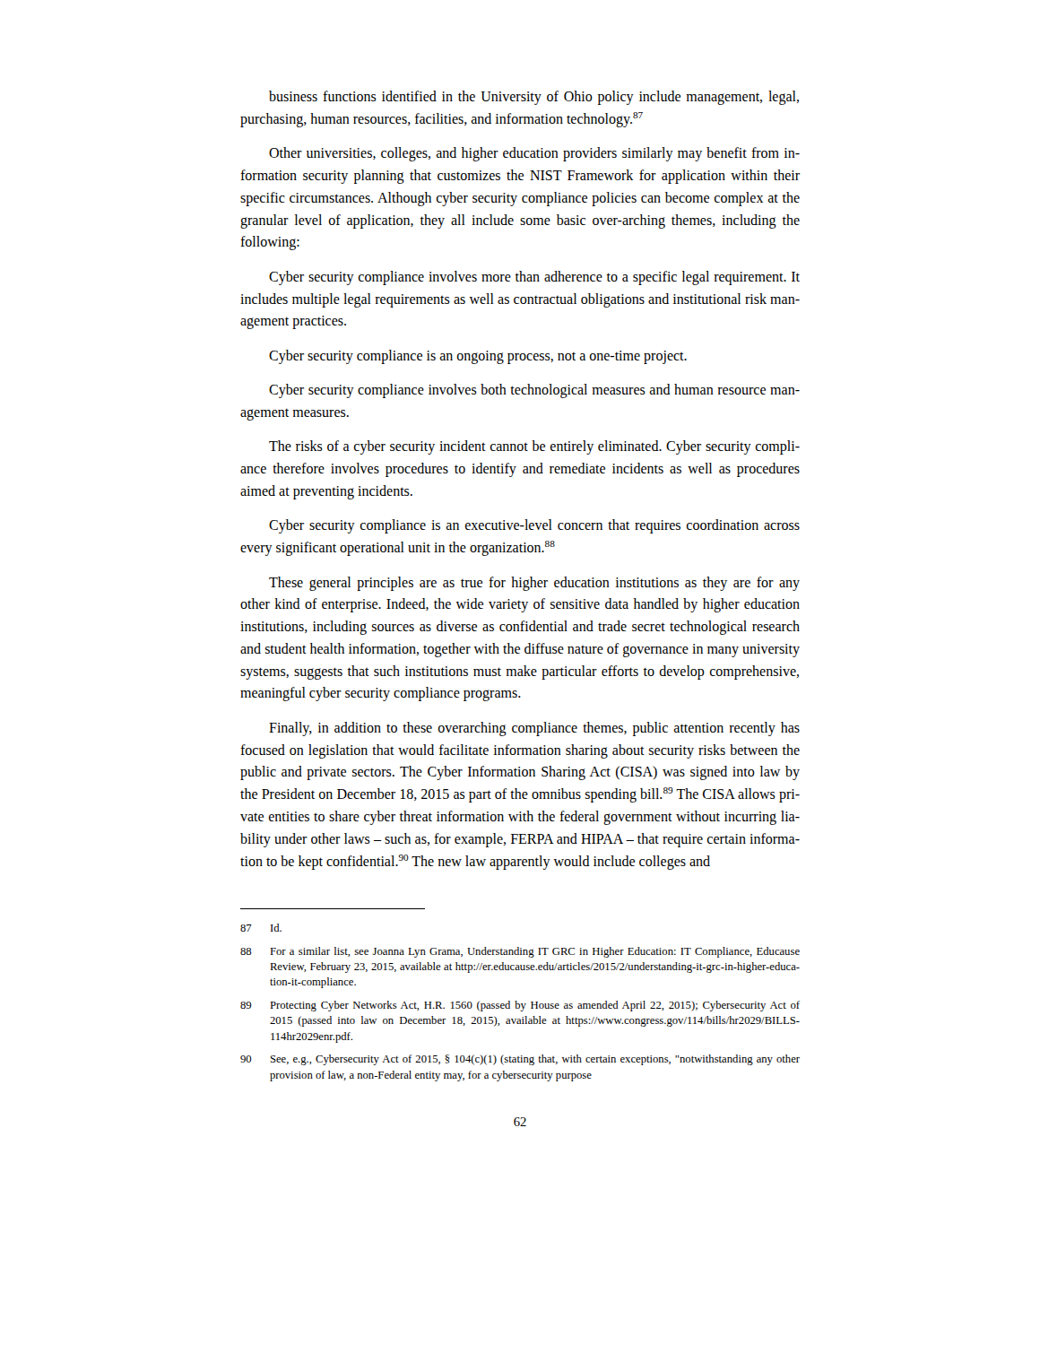business functions identified in the University of Ohio policy include management, legal, purchasing, human resources, facilities, and information technology.87
Other universities, colleges, and higher education providers similarly may benefit from information security planning that customizes the NIST Framework for application within their specific circumstances. Although cyber security compliance policies can become complex at the granular level of application, they all include some basic over-arching themes, including the following:
Cyber security compliance involves more than adherence to a specific legal requirement. It includes multiple legal requirements as well as contractual obligations and institutional risk management practices.
Cyber security compliance is an ongoing process, not a one-time project.
Cyber security compliance involves both technological measures and human resource management measures.
The risks of a cyber security incident cannot be entirely eliminated. Cyber security compliance therefore involves procedures to identify and remediate incidents as well as procedures aimed at preventing incidents.
Cyber security compliance is an executive-level concern that requires coordination across every significant operational unit in the organization.88
These general principles are as true for higher education institutions as they are for any other kind of enterprise. Indeed, the wide variety of sensitive data handled by higher education institutions, including sources as diverse as confidential and trade secret technological research and student health information, together with the diffuse nature of governance in many university systems, suggests that such institutions must make particular efforts to develop comprehensive, meaningful cyber security compliance programs.
Finally, in addition to these overarching compliance themes, public attention recently has focused on legislation that would facilitate information sharing about security risks between the public and private sectors. The Cyber Information Sharing Act (CISA) was signed into law by the President on December 18, 2015 as part of the omnibus spending bill.89 The CISA allows private entities to share cyber threat information with the federal government without incurring liability under other laws – such as, for example, FERPA and HIPAA – that require certain information to be kept confidential.90 The new law apparently would include colleges and
87 Id.
88 For a similar list, see Joanna Lyn Grama, Understanding IT GRC in Higher Education: IT Compliance, Educause Review, February 23, 2015, available at http://er.educause.edu/articles/2015/2/understanding-it-grc-in-higher-education-it-compliance.
89 Protecting Cyber Networks Act, H.R. 1560 (passed by House as amended April 22, 2015); Cybersecurity Act of 2015 (passed into law on December 18, 2015), available at https://www.congress.gov/114/bills/hr2029/BILLS-114hr2029enr.pdf.
90 See, e.g., Cybersecurity Act of 2015, § 104(c)(1) (stating that, with certain exceptions, "notwithstanding any other provision of law, a non-Federal entity may, for a cybersecurity purpose
62